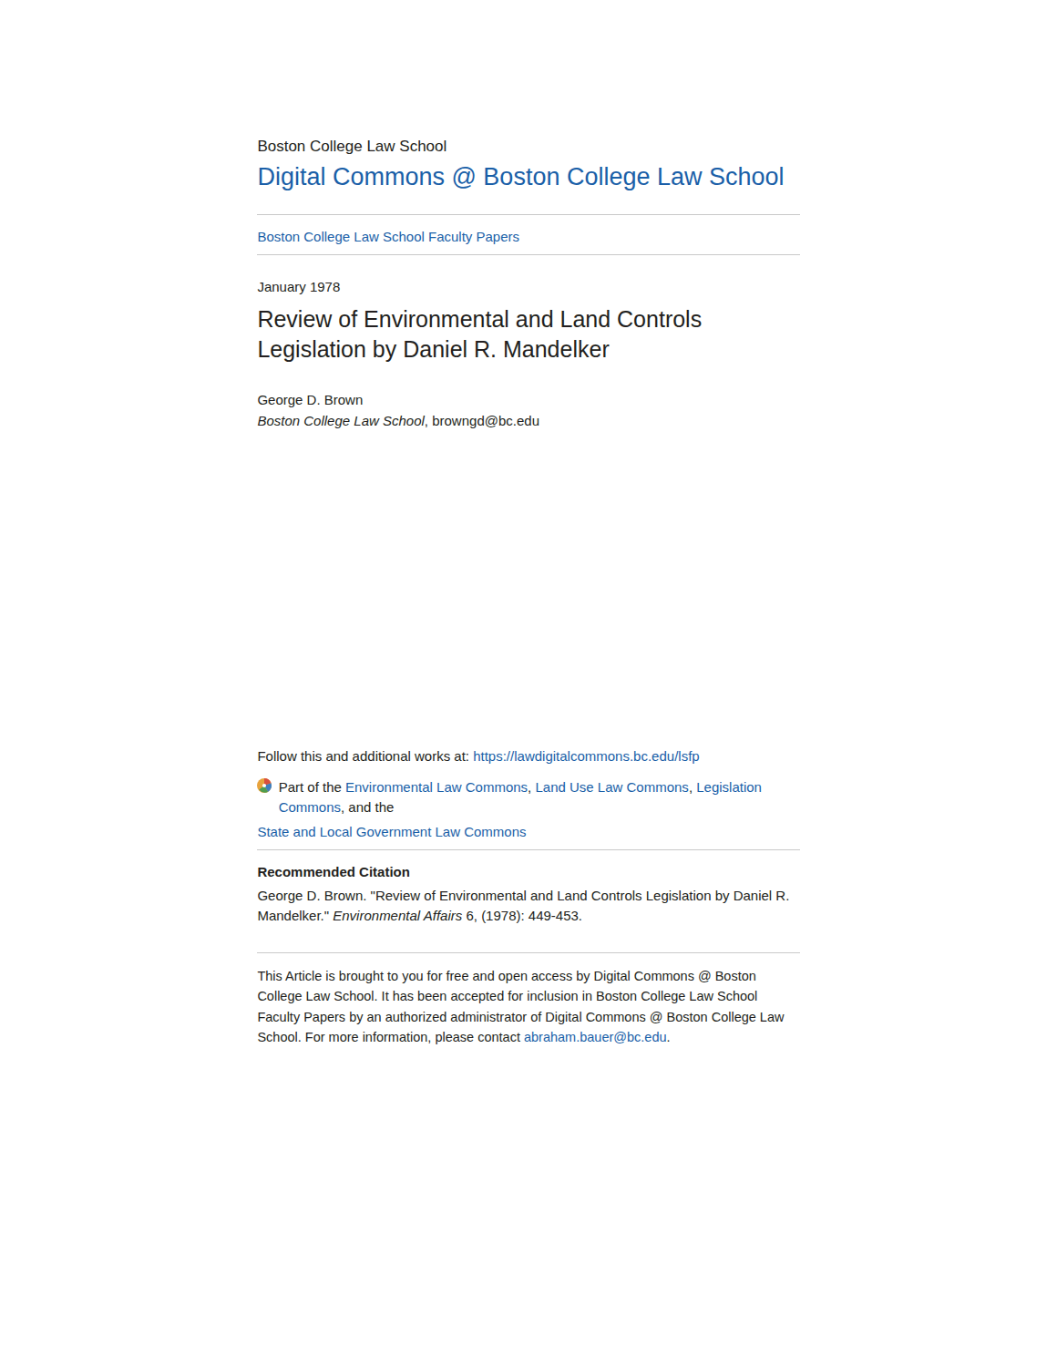Boston College Law School
Digital Commons @ Boston College Law School
Boston College Law School Faculty Papers
January 1978
Review of Environmental and Land Controls Legislation by Daniel R. Mandelker
George D. Brown
Boston College Law School, browngd@bc.edu
Follow this and additional works at: https://lawdigitalcommons.bc.edu/lsfp
Part of the Environmental Law Commons, Land Use Law Commons, Legislation Commons, and the
State and Local Government Law Commons
Recommended Citation
George D. Brown. "Review of Environmental and Land Controls Legislation by Daniel R. Mandelker." Environmental Affairs 6, (1978): 449-453.
This Article is brought to you for free and open access by Digital Commons @ Boston College Law School. It has been accepted for inclusion in Boston College Law School Faculty Papers by an authorized administrator of Digital Commons @ Boston College Law School. For more information, please contact abraham.bauer@bc.edu.